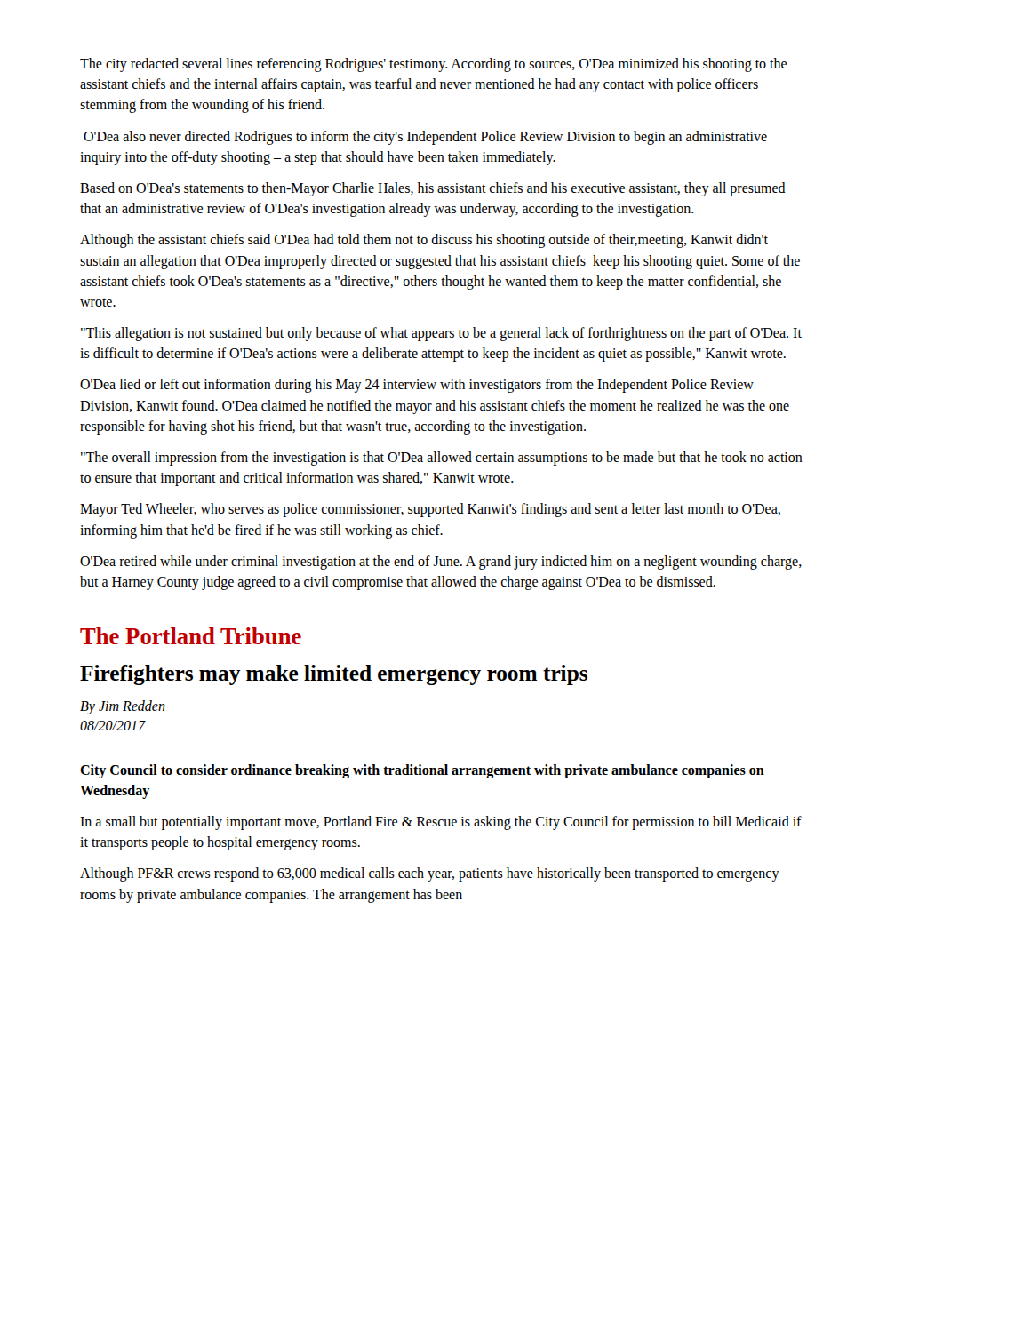The city redacted several lines referencing Rodrigues' testimony. According to sources, O'Dea minimized his shooting to the assistant chiefs and the internal affairs captain, was tearful and never mentioned he had any contact with police officers stemming from the wounding of his friend.
O'Dea also never directed Rodrigues to inform the city's Independent Police Review Division to begin an administrative inquiry into the off-duty shooting – a step that should have been taken immediately.
Based on O'Dea's statements to then-Mayor Charlie Hales, his assistant chiefs and his executive assistant, they all presumed that an administrative review of O'Dea's investigation already was underway, according to the investigation.
Although the assistant chiefs said O'Dea had told them not to discuss his shooting outside of their,meeting, Kanwit didn't sustain an allegation that O'Dea improperly directed or suggested that his assistant chiefs keep his shooting quiet. Some of the assistant chiefs took O'Dea's statements as a "directive," others thought he wanted them to keep the matter confidential, she wrote.
"This allegation is not sustained but only because of what appears to be a general lack of forthrightness on the part of O'Dea. It is difficult to determine if O'Dea's actions were a deliberate attempt to keep the incident as quiet as possible," Kanwit wrote.
O'Dea lied or left out information during his May 24 interview with investigators from the Independent Police Review Division, Kanwit found. O'Dea claimed he notified the mayor and his assistant chiefs the moment he realized he was the one responsible for having shot his friend, but that wasn't true, according to the investigation.
"The overall impression from the investigation is that O'Dea allowed certain assumptions to be made but that he took no action to ensure that important and critical information was shared," Kanwit wrote.
Mayor Ted Wheeler, who serves as police commissioner, supported Kanwit's findings and sent a letter last month to O'Dea, informing him that he'd be fired if he was still working as chief.
O'Dea retired while under criminal investigation at the end of June. A grand jury indicted him on a negligent wounding charge, but a Harney County judge agreed to a civil compromise that allowed the charge against O'Dea to be dismissed.
The Portland Tribune
Firefighters may make limited emergency room trips
By Jim Redden
08/20/2017
City Council to consider ordinance breaking with traditional arrangement with private ambulance companies on Wednesday
In a small but potentially important move, Portland Fire & Rescue is asking the City Council for permission to bill Medicaid if it transports people to hospital emergency rooms.
Although PF&R crews respond to 63,000 medical calls each year, patients have historically been transported to emergency rooms by private ambulance companies. The arrangement has been